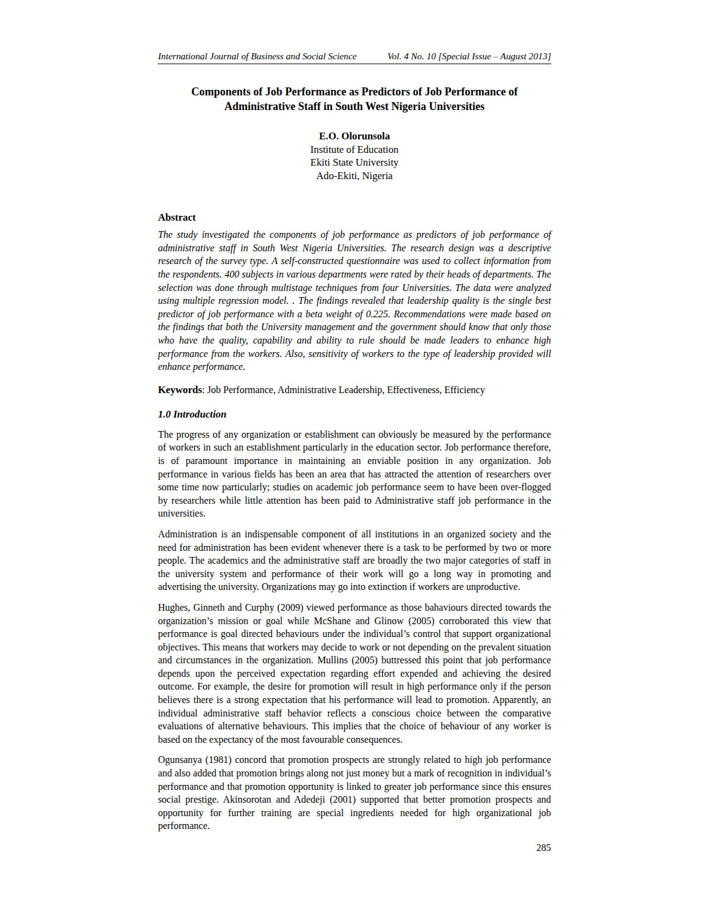International Journal of Business and Social Science Vol. 4 No. 10 [Special Issue – August 2013]
Components of Job Performance as Predictors of Job Performance of Administrative Staff in South West Nigeria Universities
E.O. Olorunsola
Institute of Education
Ekiti State University
Ado-Ekiti, Nigeria
Abstract
The study investigated the components of job performance as predictors of job performance of administrative staff in South West Nigeria Universities. The research design was a descriptive research of the survey type. A self-constructed questionnaire was used to collect information from the respondents. 400 subjects in various departments were rated by their heads of departments. The selection was done through multistage techniques from four Universities. The data were analyzed using multiple regression model. . The findings revealed that leadership quality is the single best predictor of job performance with a beta weight of 0.225. Recommendations were made based on the findings that both the University management and the government should know that only those who have the quality, capability and ability to rule should be made leaders to enhance high performance from the workers. Also, sensitivity of workers to the type of leadership provided will enhance performance.
Keywords: Job Performance, Administrative Leadership, Effectiveness, Efficiency
1.0 Introduction
The progress of any organization or establishment can obviously be measured by the performance of workers in such an establishment particularly in the education sector. Job performance therefore, is of paramount importance in maintaining an enviable position in any organization. Job performance in various fields has been an area that has attracted the attention of researchers over some time now particularly; studies on academic job performance seem to have been over-flogged by researchers while little attention has been paid to Administrative staff job performance in the universities.
Administration is an indispensable component of all institutions in an organized society and the need for administration has been evident whenever there is a task to be performed by two or more people. The academics and the administrative staff are broadly the two major categories of staff in the university system and performance of their work will go a long way in promoting and advertising the university. Organizations may go into extinction if workers are unproductive.
Hughes, Ginneth and Curphy (2009) viewed performance as those bahaviours directed towards the organization’s mission or goal while McShane and Glinow (2005) corroborated this view that performance is goal directed behaviours under the individual’s control that support organizational objectives. This means that workers may decide to work or not depending on the prevalent situation and circumstances in the organization. Mullins (2005) buttressed this point that job performance depends upon the perceived expectation regarding effort expended and achieving the desired outcome. For example, the desire for promotion will result in high performance only if the person believes there is a strong expectation that his performance will lead to promotion. Apparently, an individual administrative staff behavior reflects a conscious choice between the comparative evaluations of alternative behaviours. This implies that the choice of behaviour of any worker is based on the expectancy of the most favourable consequences.
Ogunsanya (1981) concord that promotion prospects are strongly related to high job performance and also added that promotion brings along not just money but a mark of recognition in individual’s performance and that promotion opportunity is linked to greater job performance since this ensures social prestige. Akinsorotan and Adedeji (2001) supported that better promotion prospects and opportunity for further training are special ingredients needed for high organizational job performance.
285